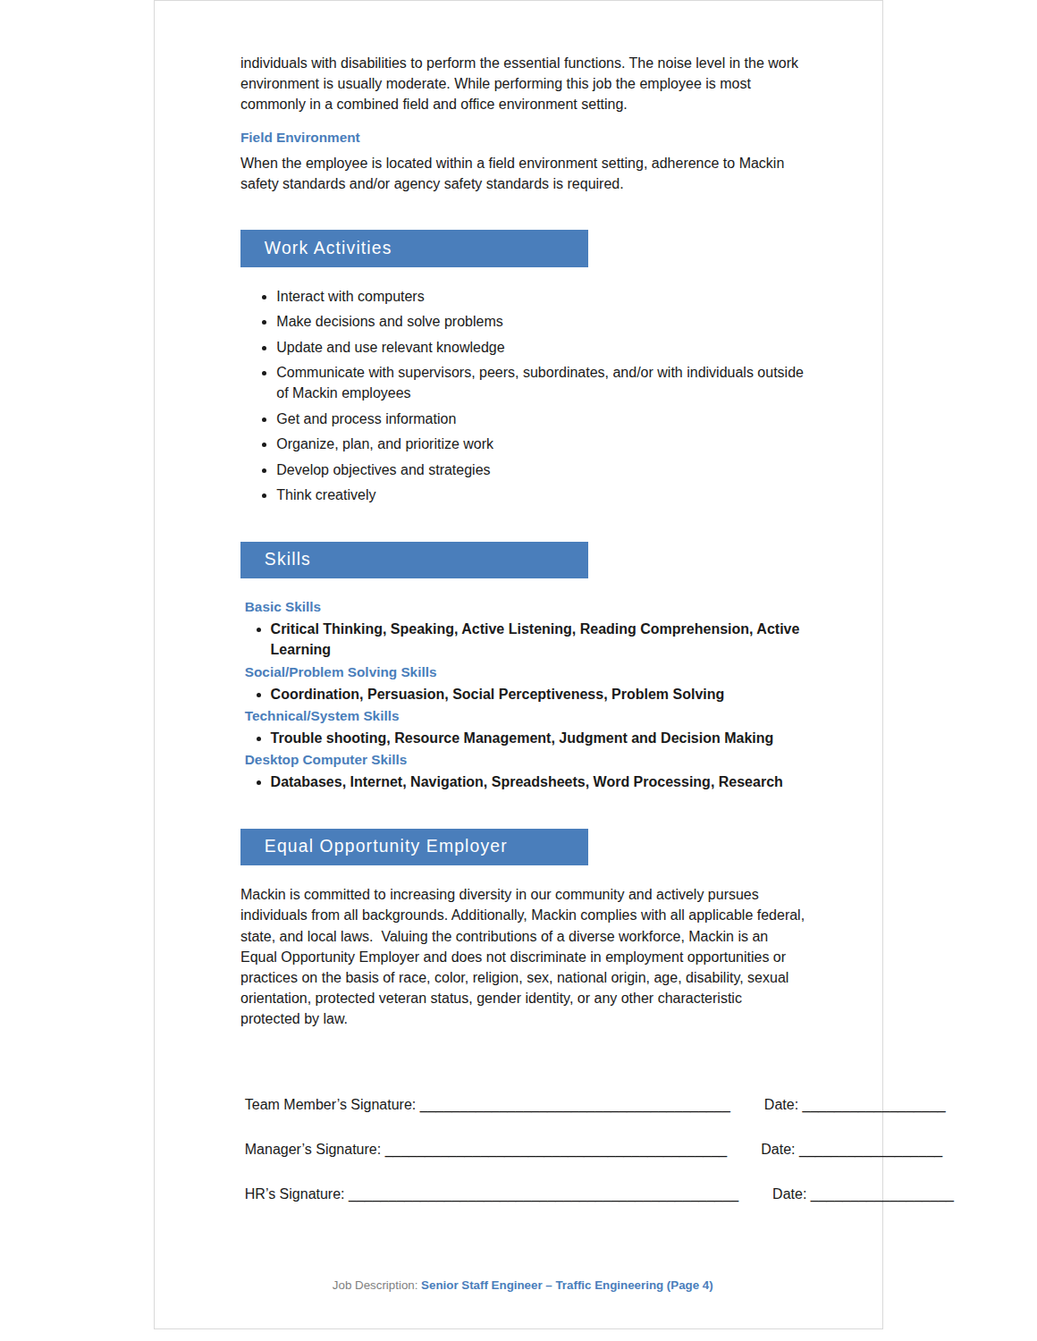individuals with disabilities to perform the essential functions. The noise level in the work environment is usually moderate. While performing this job the employee is most commonly in a combined field and office environment setting.
Field Environment
When the employee is located within a field environment setting, adherence to Mackin safety standards and/or agency safety standards is required.
Work Activities
Interact with computers
Make decisions and solve problems
Update and use relevant knowledge
Communicate with supervisors, peers, subordinates, and/or with individuals outside of Mackin employees
Get and process information
Organize, plan, and prioritize work
Develop objectives and strategies
Think creatively
Skills
Basic Skills
Critical Thinking, Speaking, Active Listening, Reading Comprehension, Active Learning
Social/Problem Solving Skills
Coordination, Persuasion, Social Perceptiveness, Problem Solving
Technical/System Skills
Trouble shooting, Resource Management, Judgment and Decision Making
Desktop Computer Skills
Databases, Internet, Navigation, Spreadsheets, Word Processing, Research
Equal Opportunity Employer
Mackin is committed to increasing diversity in our community and actively pursues individuals from all backgrounds. Additionally, Mackin complies with all applicable federal, state, and local laws. Valuing the contributions of a diverse workforce, Mackin is an Equal Opportunity Employer and does not discriminate in employment opportunities or practices on the basis of race, color, religion, sex, national origin, age, disability, sexual orientation, protected veteran status, gender identity, or any other characteristic protected by law.
Team Member’s Signature: _______________________________________ Date: __________________
Manager’s Signature: ___________________________________________ Date: __________________
HR’s Signature: _________________________________________________ Date: __________________
Job Description: Senior Staff Engineer – Traffic Engineering (Page 4)